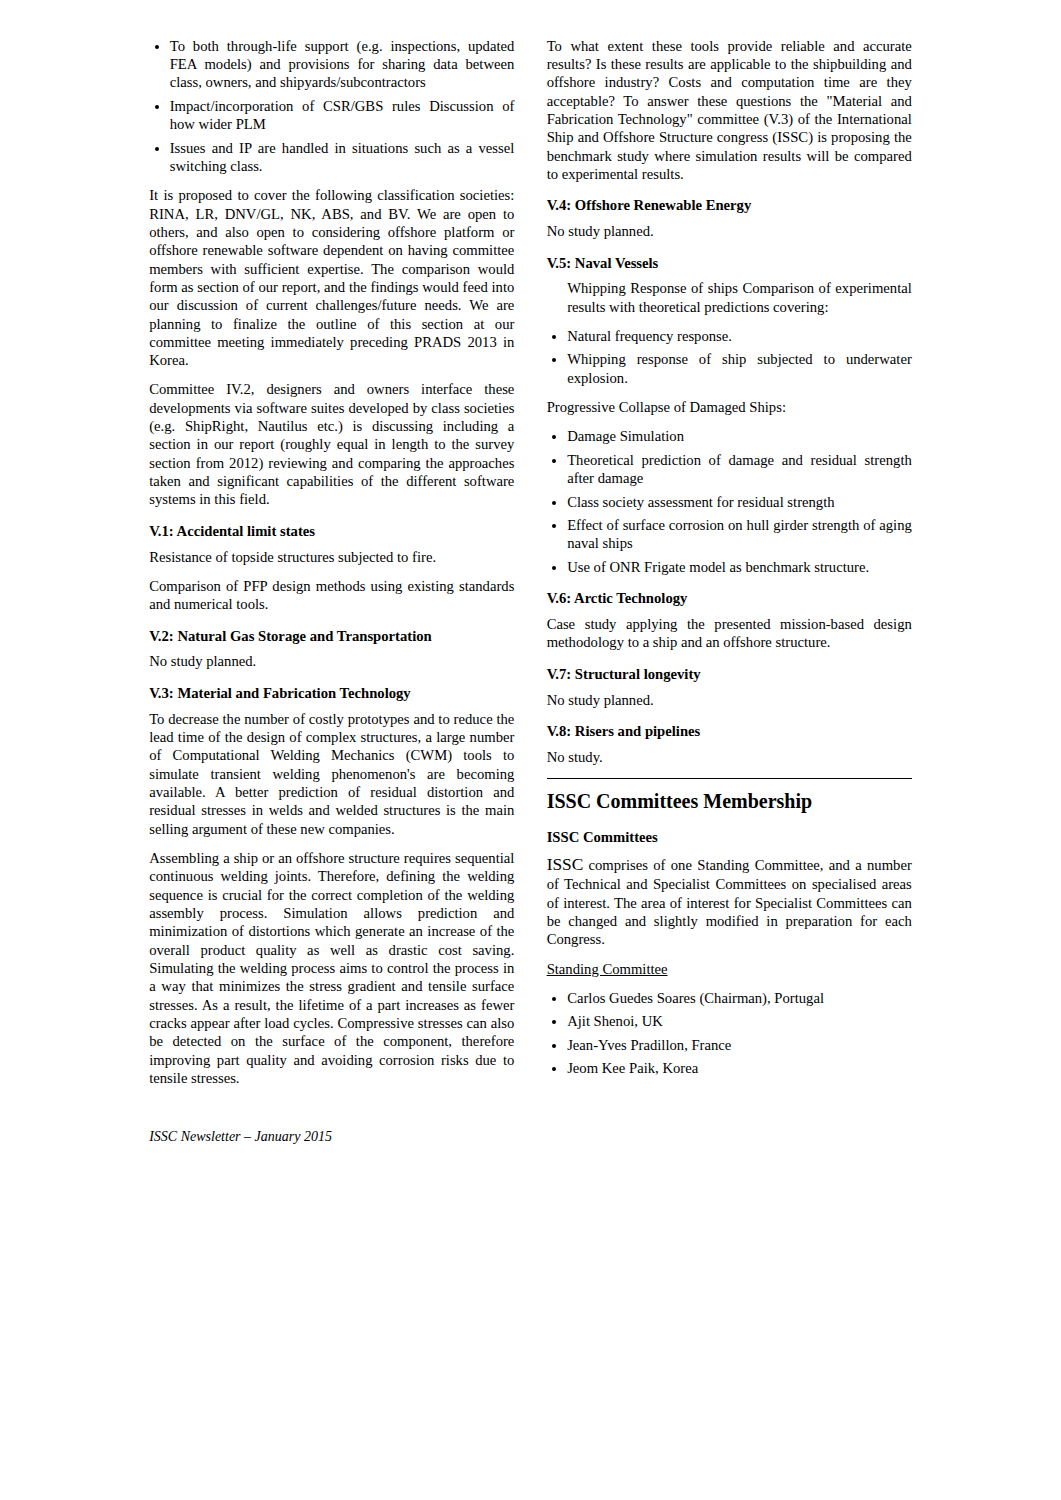To both through-life support (e.g. inspections, updated FEA models) and provisions for sharing data between class, owners, and shipyards/subcontractors
Impact/incorporation of CSR/GBS rules Discussion of how wider PLM
Issues and IP are handled in situations such as a vessel switching class.
It is proposed to cover the following classification societies: RINA, LR, DNV/GL, NK, ABS, and BV. We are open to others, and also open to considering offshore platform or offshore renewable software dependent on having committee members with sufficient expertise. The comparison would form as section of our report, and the findings would feed into our discussion of current challenges/future needs. We are planning to finalize the outline of this section at our committee meeting immediately preceding PRADS 2013 in Korea.
Committee IV.2, designers and owners interface these developments via software suites developed by class societies (e.g. ShipRight, Nautilus etc.) is discussing including a section in our report (roughly equal in length to the survey section from 2012) reviewing and comparing the approaches taken and significant capabilities of the different software systems in this field.
V.1: Accidental limit states
Resistance of topside structures subjected to fire.
Comparison of PFP design methods using existing standards and numerical tools.
V.2: Natural Gas Storage and Transportation
No study planned.
V.3: Material and Fabrication Technology
To decrease the number of costly prototypes and to reduce the lead time of the design of complex structures, a large number of Computational Welding Mechanics (CWM) tools to simulate transient welding phenomenon's are becoming available. A better prediction of residual distortion and residual stresses in welds and welded structures is the main selling argument of these new companies.
Assembling a ship or an offshore structure requires sequential continuous welding joints. Therefore, defining the welding sequence is crucial for the correct completion of the welding assembly process. Simulation allows prediction and minimization of distortions which generate an increase of the overall product quality as well as drastic cost saving. Simulating the welding process aims to control the process in a way that minimizes the stress gradient and tensile surface stresses. As a result, the lifetime of a part increases as fewer cracks appear after load cycles. Compressive stresses can also be detected on the surface of the component, therefore improving part quality and avoiding corrosion risks due to tensile stresses.
To what extent these tools provide reliable and accurate results? Is these results are applicable to the shipbuilding and offshore industry? Costs and computation time are they acceptable? To answer these questions the "Material and Fabrication Technology" committee (V.3) of the International Ship and Offshore Structure congress (ISSC) is proposing the benchmark study where simulation results will be compared to experimental results.
V.4: Offshore Renewable Energy
No study planned.
V.5: Naval Vessels
Whipping Response of ships Comparison of experimental results with theoretical predictions covering:
Natural frequency response.
Whipping response of ship subjected to underwater explosion.
Progressive Collapse of Damaged Ships:
Damage Simulation
Theoretical prediction of damage and residual strength after damage
Class society assessment for residual strength
Effect of surface corrosion on hull girder strength of aging naval ships
Use of ONR Frigate model as benchmark structure.
V.6: Arctic Technology
Case study applying the presented mission-based design methodology to a ship and an offshore structure.
V.7: Structural longevity
No study planned.
V.8: Risers and pipelines
No study.
ISSC Committees Membership
ISSC Committees
ISSC comprises of one Standing Committee, and a number of Technical and Specialist Committees on specialised areas of interest. The area of interest for Specialist Committees can be changed and slightly modified in preparation for each Congress.
Standing Committee
Carlos Guedes Soares (Chairman), Portugal
Ajit Shenoi, UK
Jean-Yves Pradillon, France
Jeom Kee Paik, Korea
ISSC Newsletter – January 2015